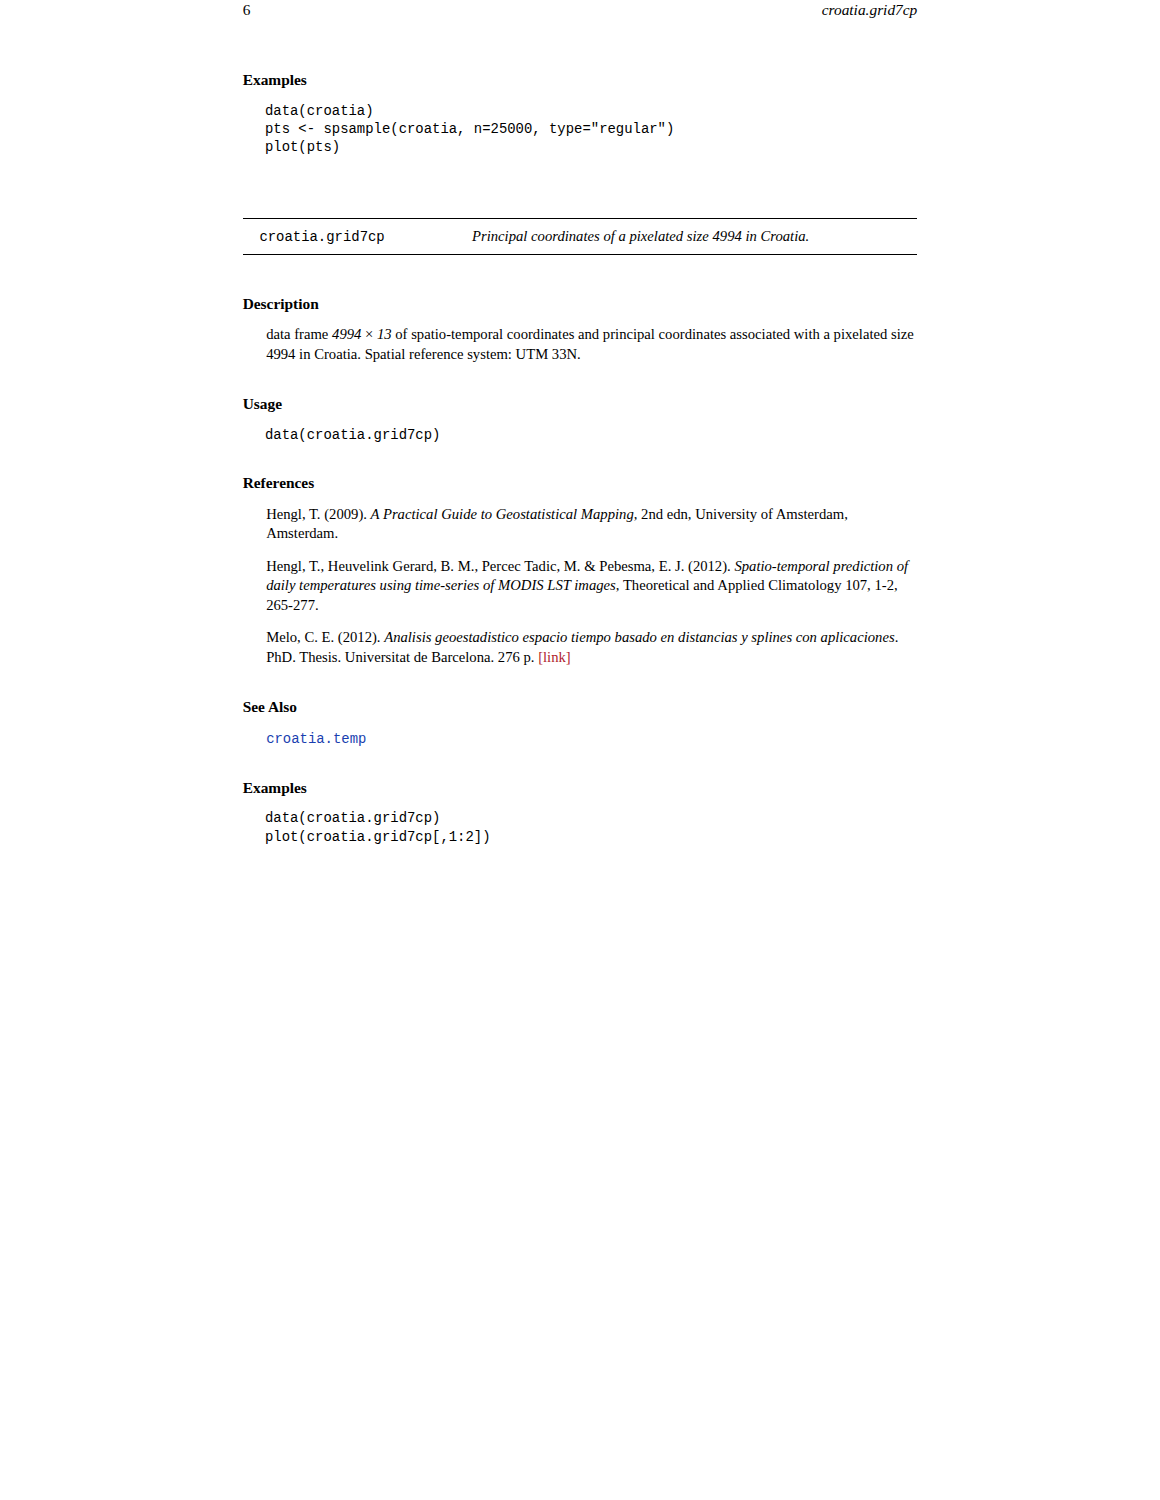6 croatia.grid7cp
Examples
data(croatia)
pts <- spsample(croatia, n=25000, type="regular")
plot(pts)
| croatia.grid7cp | Principal coordinates of a pixelated size 4994 in Croatia. |
Description
data frame 4994 × 13 of spatio-temporal coordinates and principal coordinates associated with a pixelated size 4994 in Croatia. Spatial reference system: UTM 33N.
Usage
data(croatia.grid7cp)
References
Hengl, T. (2009). A Practical Guide to Geostatistical Mapping, 2nd edn, University of Amsterdam, Amsterdam.
Hengl, T., Heuvelink Gerard, B. M., Percec Tadic, M. & Pebesma, E. J. (2012). Spatio-temporal prediction of daily temperatures using time-series of MODIS LST images, Theoretical and Applied Climatology 107, 1-2, 265-277.
Melo, C. E. (2012). Analisis geoestadistico espacio tiempo basado en distancias y splines con aplicaciones. PhD. Thesis. Universitat de Barcelona. 276 p. [link]
See Also
croatia.temp
Examples
data(croatia.grid7cp)
plot(croatia.grid7cp[,1:2])